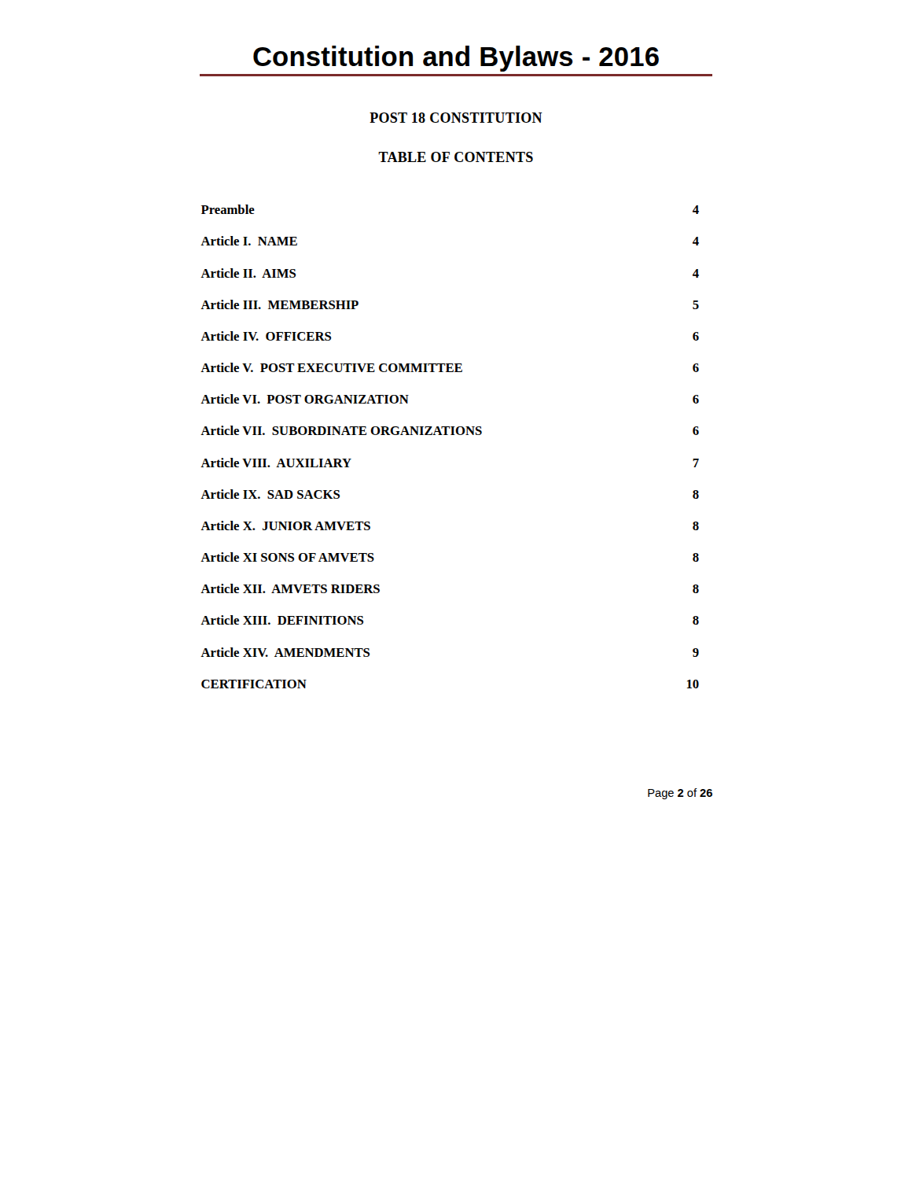Constitution and Bylaws - 2016
POST 18 CONSTITUTION
TABLE OF CONTENTS
| Preamble | 4 |
| Article I. NAME | 4 |
| Article II. AIMS | 4 |
| Article III. MEMBERSHIP | 5 |
| Article IV. OFFICERS | 6 |
| Article V. POST EXECUTIVE COMMITTEE | 6 |
| Article VI. POST ORGANIZATION | 6 |
| Article VII. SUBORDINATE ORGANIZATIONS | 6 |
| Article VIII. AUXILIARY | 7 |
| Article IX. SAD SACKS | 8 |
| Article X. JUNIOR AMVETS | 8 |
| Article XI SONS OF AMVETS | 8 |
| Article XII. AMVETS RIDERS | 8 |
| Article XIII. DEFINITIONS | 8 |
| Article XIV. AMENDMENTS | 9 |
| CERTIFICATION | 10 |
Page 2 of 26